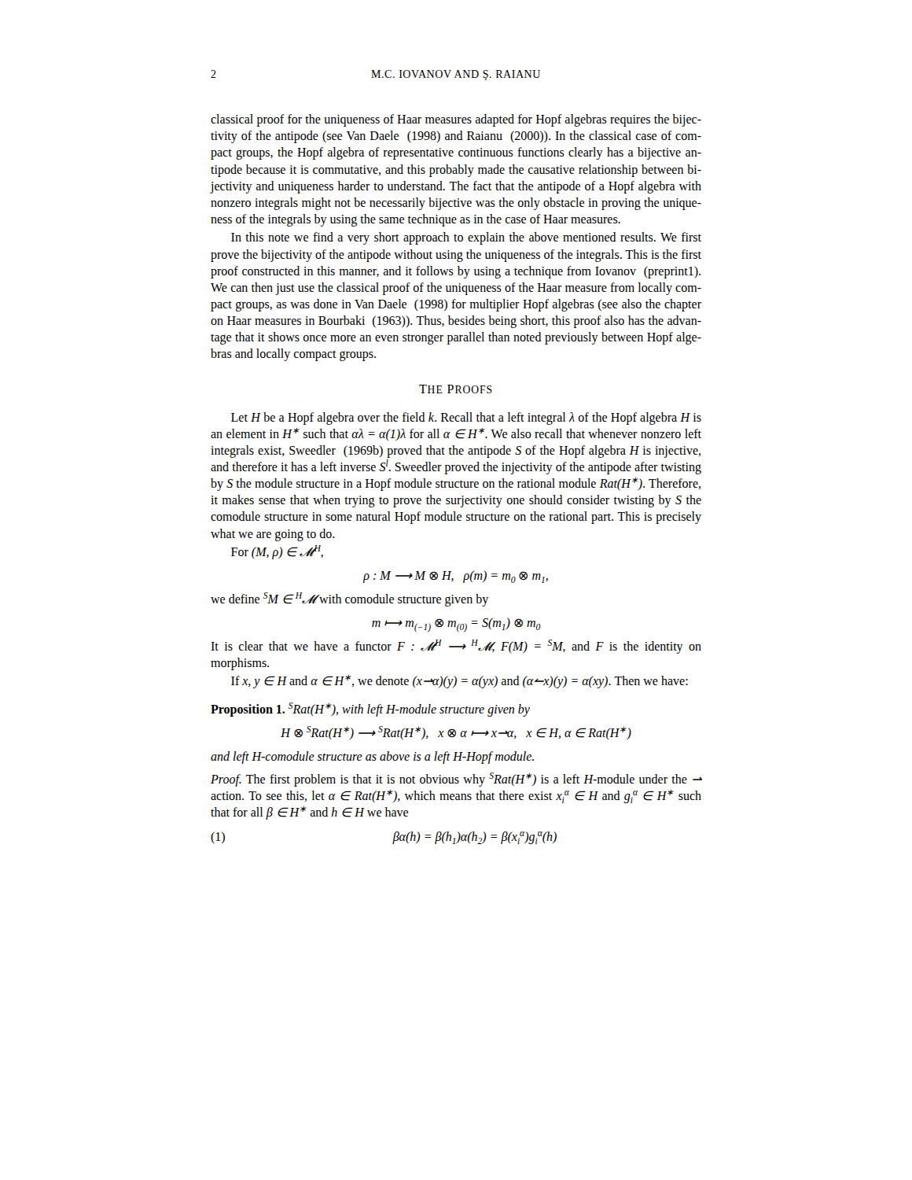2 M.C. IOVANOV AND Ş. RAIANU
classical proof for the uniqueness of Haar measures adapted for Hopf algebras requires the bijectivity of the antipode (see Van Daele (1998) and Raianu (2000)). In the classical case of compact groups, the Hopf algebra of representative continuous functions clearly has a bijective antipode because it is commutative, and this probably made the causative relationship between bijectivity and uniqueness harder to understand. The fact that the antipode of a Hopf algebra with nonzero integrals might not be necessarily bijective was the only obstacle in proving the uniqueness of the integrals by using the same technique as in the case of Haar measures.
In this note we find a very short approach to explain the above mentioned results. We first prove the bijectivity of the antipode without using the uniqueness of the integrals. This is the first proof constructed in this manner, and it follows by using a technique from Iovanov (preprint1). We can then just use the classical proof of the uniqueness of the Haar measure from locally compact groups, as was done in Van Daele (1998) for multiplier Hopf algebras (see also the chapter on Haar measures in Bourbaki (1963)). Thus, besides being short, this proof also has the advantage that it shows once more an even stronger parallel than noted previously between Hopf algebras and locally compact groups.
THE PROOFS
Let H be a Hopf algebra over the field k. Recall that a left integral λ of the Hopf algebra H is an element in H∗ such that αλ = α(1)λ for all α ∈ H∗. We also recall that whenever nonzero left integrals exist, Sweedler (1969b) proved that the antipode S of the Hopf algebra H is injective, and therefore it has a left inverse Sl. Sweedler proved the injectivity of the antipode after twisting by S the module structure in a Hopf module structure on the rational module Rat(H∗). Therefore, it makes sense that when trying to prove the surjectivity one should consider twisting by S the comodule structure in some natural Hopf module structure on the rational part. This is precisely what we are going to do.
For (M, ρ) ∈ 𝓜H,
ρ : M ⟶ M ⊗ H, ρ(m) = m0 ⊗ m1,
we define SM ∈ H𝓜 with comodule structure given by
m ⟼ m(−1) ⊗ m(0) = S(m1) ⊗ m0
It is clear that we have a functor F : 𝓜H ⟶ H𝓜, F(M) = SM, and F is the identity on morphisms.
If x, y ∈ H and α ∈ H∗, we denote (x⇀α)(y) = α(yx) and (α↼x)(y) = α(xy). Then we have:
Proposition 1. SRat(H∗), with left H-module structure given by
H ⊗ SRat(H∗) ⟶ SRat(H∗), x ⊗ α ⟼ x⇀α, x ∈ H, α ∈ Rat(H∗)
and left H-comodule structure as above is a left H-Hopf module.
Proof. The first problem is that it is not obvious why SRat(H∗) is a left H-module under the ⇀ action. To see this, let α ∈ Rat(H∗), which means that there exist xiα ∈ H and giα ∈ H∗ such that for all β ∈ H∗ and h ∈ H we have
(1) βα(h) = β(h1)α(h2) = β(xiα)giα(h)